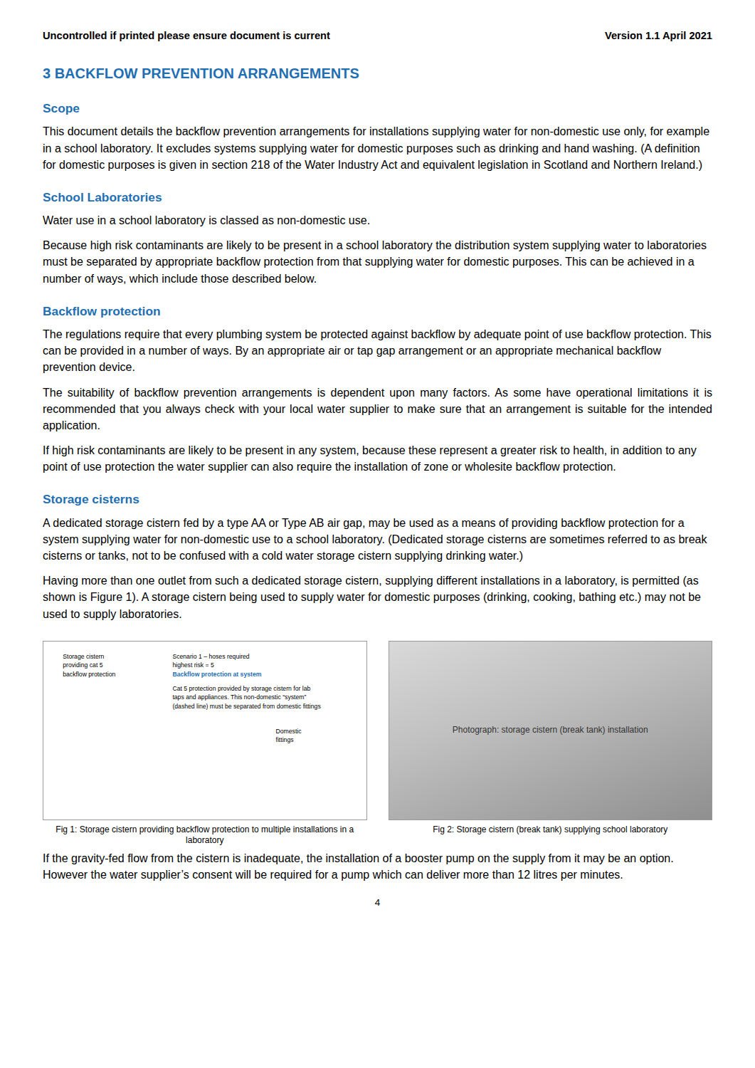Uncontrolled if printed please ensure document is current Version 1.1 April 2021
3 BACKFLOW PREVENTION ARRANGEMENTS
Scope
This document details the backflow prevention arrangements for installations supplying water for non-domestic use only, for example in a school laboratory. It excludes systems supplying water for domestic purposes such as drinking and hand washing. (A definition for domestic purposes is given in section 218 of the Water Industry Act and equivalent legislation in Scotland and Northern Ireland.)
School Laboratories
Water use in a school laboratory is classed as non-domestic use.
Because high risk contaminants are likely to be present in a school laboratory the distribution system supplying water to laboratories must be separated by appropriate backflow protection from that supplying water for domestic purposes. This can be achieved in a number of ways, which include those described below.
Backflow protection
The regulations require that every plumbing system be protected against backflow by adequate point of use backflow protection. This can be provided in a number of ways. By an appropriate air or tap gap arrangement or an appropriate mechanical backflow prevention device.
The suitability of backflow prevention arrangements is dependent upon many factors. As some have operational limitations it is recommended that you always check with your local water supplier to make sure that an arrangement is suitable for the intended application.
If high risk contaminants are likely to be present in any system, because these represent a greater risk to health, in addition to any point of use protection the water supplier can also require the installation of zone or wholesite backflow protection.
Storage cisterns
A dedicated storage cistern fed by a type AA or Type AB air gap, may be used as a means of providing backflow protection for a system supplying water for non-domestic use to a school laboratory. (Dedicated storage cisterns are sometimes referred to as break cisterns or tanks, not to be confused with a cold water storage cistern supplying drinking water.)
Having more than one outlet from such a dedicated storage cistern, supplying different installations in a laboratory, is permitted (as shown is Figure 1). A storage cistern being used to supply water for domestic purposes (drinking, cooking, bathing etc.) may not be used to supply laboratories.
Storage cistern
providing cat 5
backflow protection
Scenario 1 – hoses required
highest risk = 5
Backflow protection at system
Cat 5 protection provided by storage cistern for lab
taps and appliances. This non-domestic “system”
(dashed line) must be separated from domestic fittings
Domestic
fittings
Fig 1: Storage cistern providing backflow protection to multiple installations in a laboratory
Photograph: storage cistern (break tank) installation
Fig 2: Storage cistern (break tank) supplying school laboratory
If the gravity-fed flow from the cistern is inadequate, the installation of a booster pump on the supply from it may be an option. However the water supplier’s consent will be required for a pump which can deliver more than 12 litres per minutes.
4